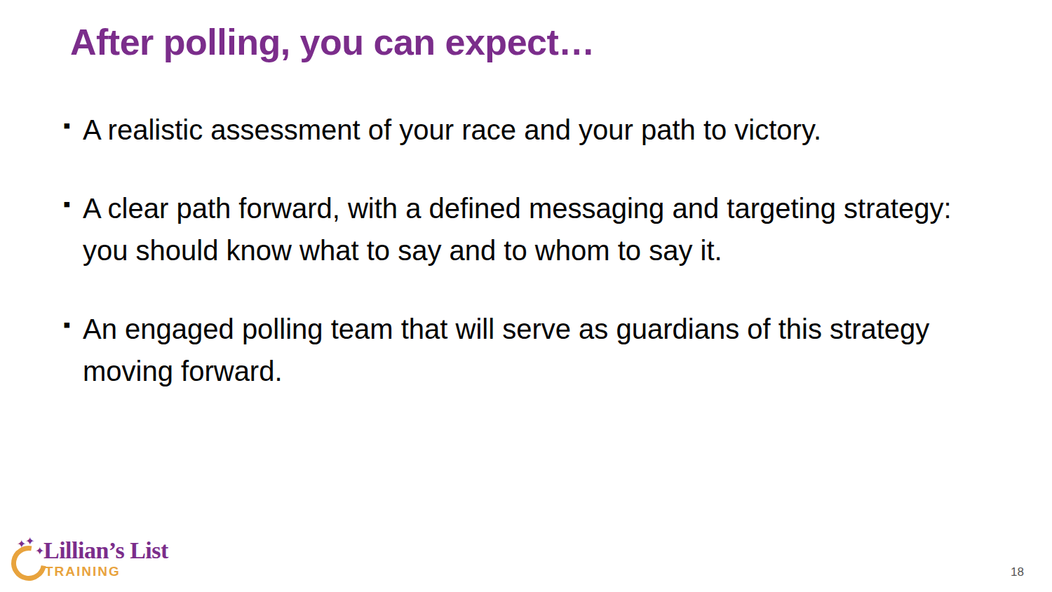After polling, you can expect…
A realistic assessment of your race and your path to victory.
A clear path forward, with a defined messaging and targeting strategy: you should know what to say and to whom to say it.
An engaged polling team that will serve as guardians of this strategy moving forward.
✦ ✦ ✦
Lillian’s List
TRAINING
18